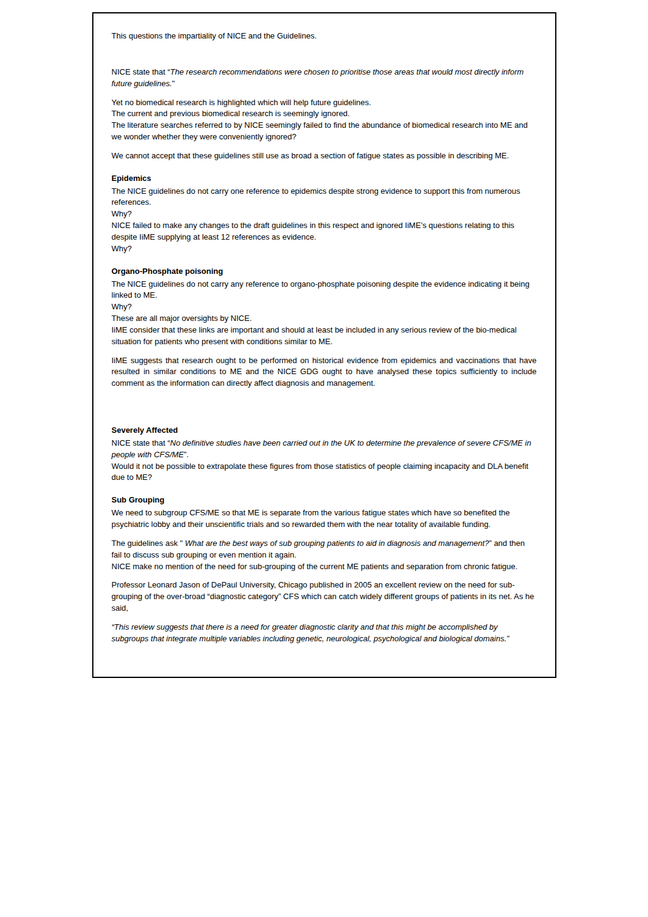This questions the impartiality of NICE and the Guidelines.
NICE state that “The research recommendations were chosen to prioritise those areas that would most directly inform future guidelines."
Yet no biomedical research is highlighted which will help future guidelines.
The current and previous biomedical research is seemingly ignored.
The literature searches referred to by NICE seemingly failed to find the abundance of biomedical research into ME and we wonder whether they were conveniently ignored?
We cannot accept that these guidelines still use as broad a section of fatigue states as possible in describing ME.
Epidemics
The NICE guidelines do not carry one reference to epidemics despite strong evidence to support this from numerous references.
Why?
NICE failed to make any changes to the draft guidelines in this respect and ignored IiME’s questions relating to this despite IiME supplying at least 12 references as evidence.
Why?
Organo-Phosphate poisoning
The NICE guidelines do not carry any reference to organo-phosphate poisoning despite the evidence indicating it being linked to ME.
Why?
These are all major oversights by NICE.
IiME consider that these links are important and should at least be included in any serious review of the bio-medical situation for patients who present with conditions similar to ME.
IiME suggests that research ought to be performed on historical evidence from epidemics and vaccinations that have resulted in similar conditions to ME and the NICE GDG ought to have analysed these topics sufficiently to include comment as the information can directly affect diagnosis and management.
Severely Affected
NICE state that “No definitive studies have been carried out in the UK to determine the prevalence of severe CFS/ME in people with CFS/ME”.
Would it not be possible to extrapolate these figures from those statistics of people claiming incapacity and DLA benefit due to ME?
Sub Grouping
We need to subgroup CFS/ME so that ME is separate from the various fatigue states which have so benefited the psychiatric lobby and their unscientific trials and so rewarded them with the near totality of available funding.
The guidelines ask " What are the best ways of sub grouping patients to aid in diagnosis and management?” and then fail to discuss sub grouping or even mention it again.
NICE make no mention of the need for sub-grouping of the current ME patients and separation from chronic fatigue.
Professor Leonard Jason of DePaul University, Chicago published in 2005 an excellent review on the need for sub-grouping of the over-broad “diagnostic category” CFS which can catch widely different groups of patients in its net. As he said,
“This review suggests that there is a need for greater diagnostic clarity and that this might be accomplished by subgroups that integrate multiple variables including genetic, neurological, psychological and biological domains.”